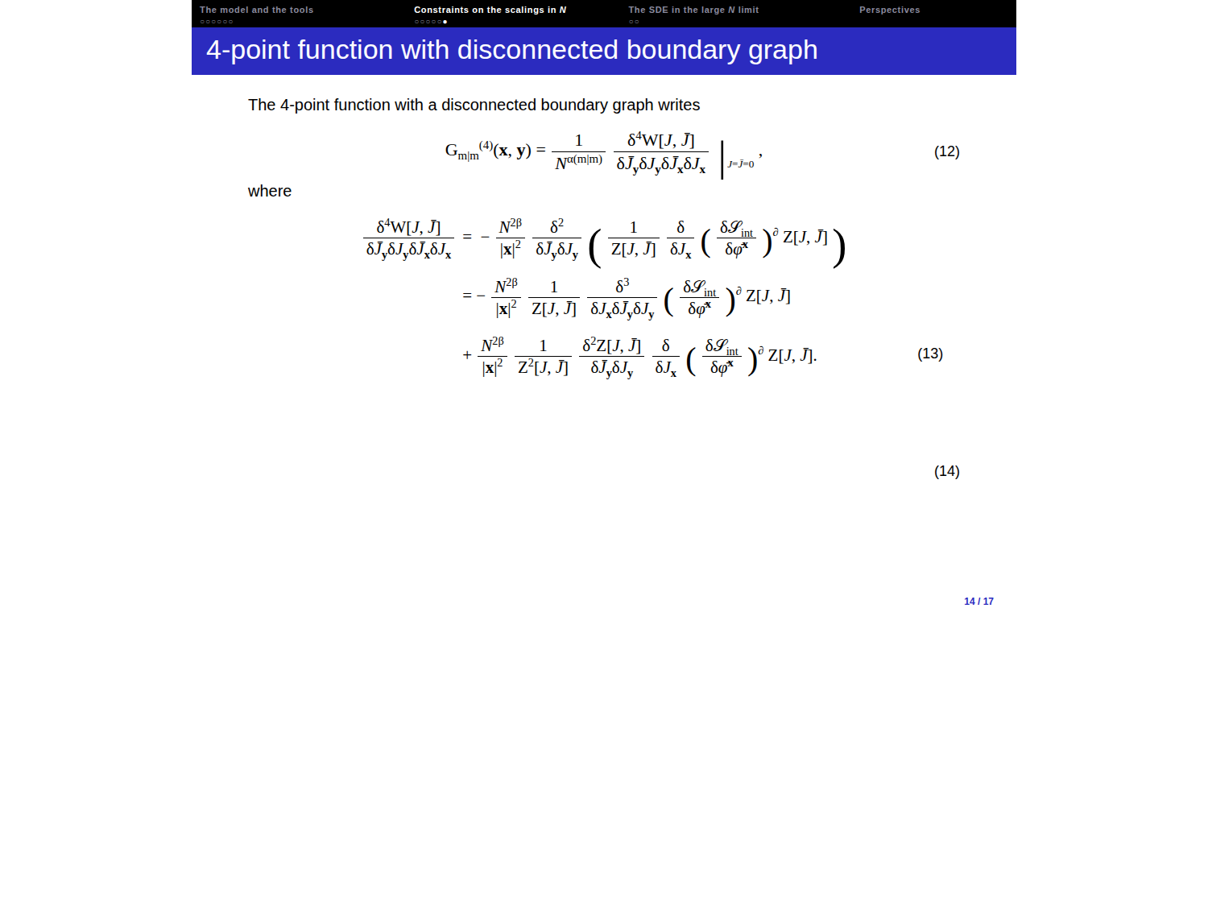The model and the tools
○○○○○○
Constraints on the scalings in N
○○○○○●
The SDE in the large N limit
○○
Perspectives
4-point function with disconnected boundary graph
The 4-point function with a disconnected boundary graph writes
Gm|m(4)(x, y) = 1 Nα(m|m) δ4W[J, J̄] δJ̄yδJyδJ̄xδJx |J=J̄=0 , (12)
where
| δ 4 W[ J , J̄ ] δ J̄ y δ J y δ J̄ x δ J x | = − N 2β / x / 2 δ 2 δ J̄ y δ J y ( 1 Z[ J , J̄ ] δ δ J x ( δ𝒮 int δ φ̄ x ) ∂ Z[ J , J̄ ] ) |
| | = − N 2β / x / 2 1 Z[ J , J̄ ] δ 3 δ J x δ J̄ y δ J y ( δ𝒮 int δ φ̄ x ) ∂ Z[ J , J̄ ] |
| | + N 2β / x / 2 1 Z 2 [ J , J̄ ] δ 2 Z[ J , J̄ ] δ J̄ y δ J y δ δ J x ( δ𝒮 int δ φ̄ x ) ∂ Z[ J , J̄ ]. (13) |
(14)
14 / 17